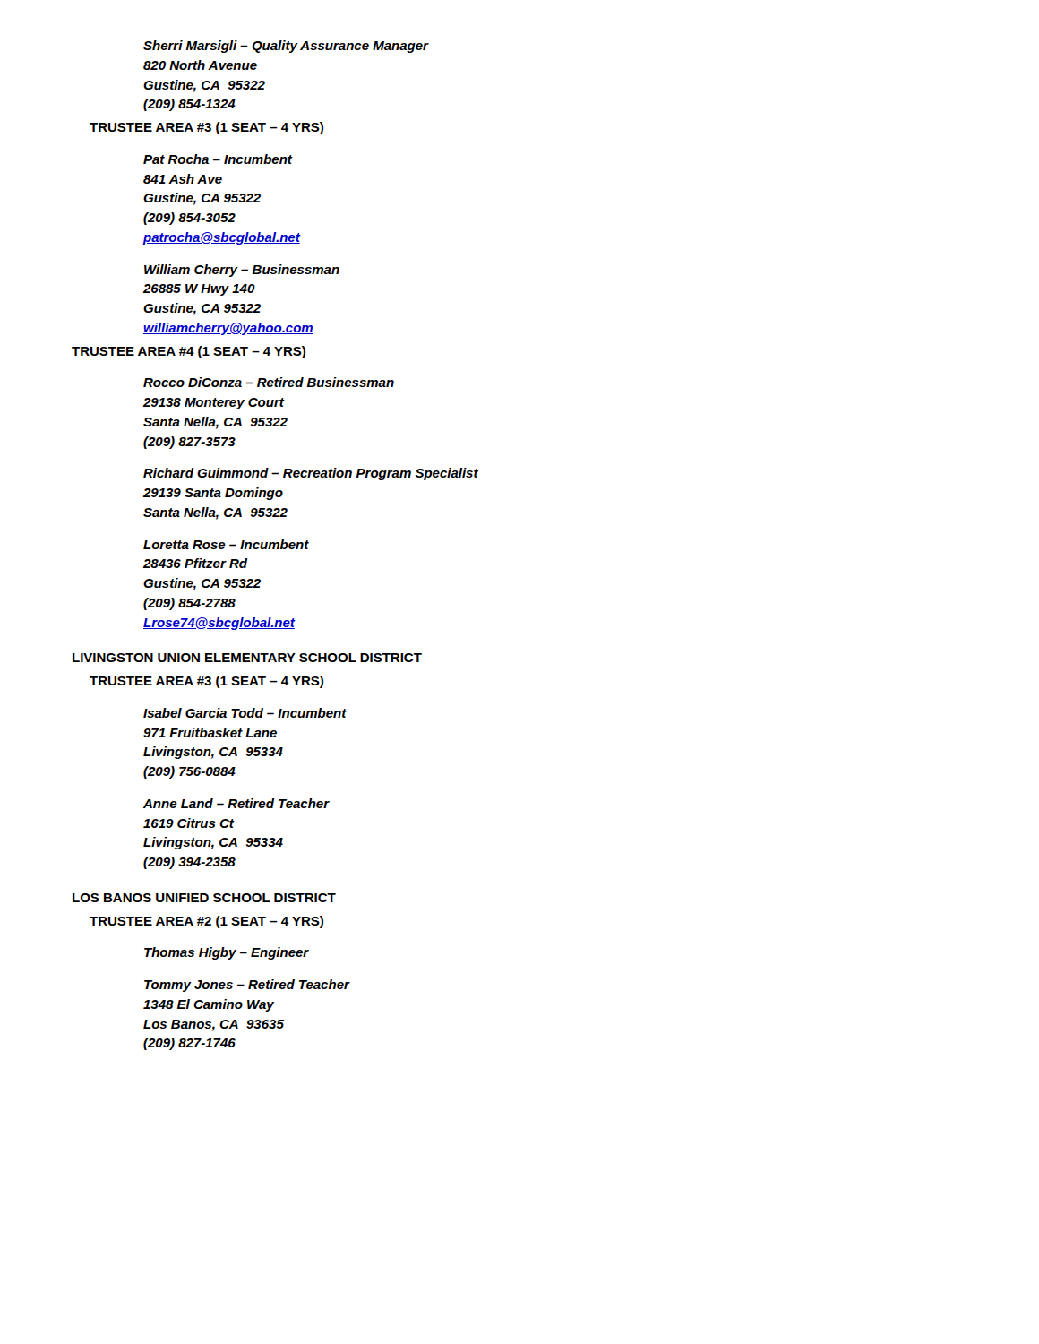Sherri Marsigli – Quality Assurance Manager
820 North Avenue
Gustine, CA 95322
(209) 854-1324
TRUSTEE AREA #3 (1 SEAT – 4 YRS)
Pat Rocha – Incumbent
841 Ash Ave
Gustine, CA 95322
(209) 854-3052
patrocha@sbcglobal.net
William Cherry – Businessman
26885 W Hwy 140
Gustine, CA 95322
williamcherry@yahoo.com
TRUSTEE AREA #4 (1 SEAT – 4 YRS)
Rocco DiConza – Retired Businessman
29138 Monterey Court
Santa Nella, CA 95322
(209) 827-3573
Richard Guimmond – Recreation Program Specialist
29139 Santa Domingo
Santa Nella, CA 95322
Loretta Rose – Incumbent
28436 Pfitzer Rd
Gustine, CA 95322
(209) 854-2788
Lrose74@sbcglobal.net
LIVINGSTON UNION ELEMENTARY SCHOOL DISTRICT
TRUSTEE AREA #3 (1 SEAT – 4 YRS)
Isabel Garcia Todd – Incumbent
971 Fruitbasket Lane
Livingston, CA 95334
(209) 756-0884
Anne Land – Retired Teacher
1619 Citrus Ct
Livingston, CA 95334
(209) 394-2358
LOS BANOS UNIFIED SCHOOL DISTRICT
TRUSTEE AREA #2 (1 SEAT – 4 YRS)
Thomas Higby – Engineer
Tommy Jones – Retired Teacher
1348 El Camino Way
Los Banos, CA 93635
(209) 827-1746